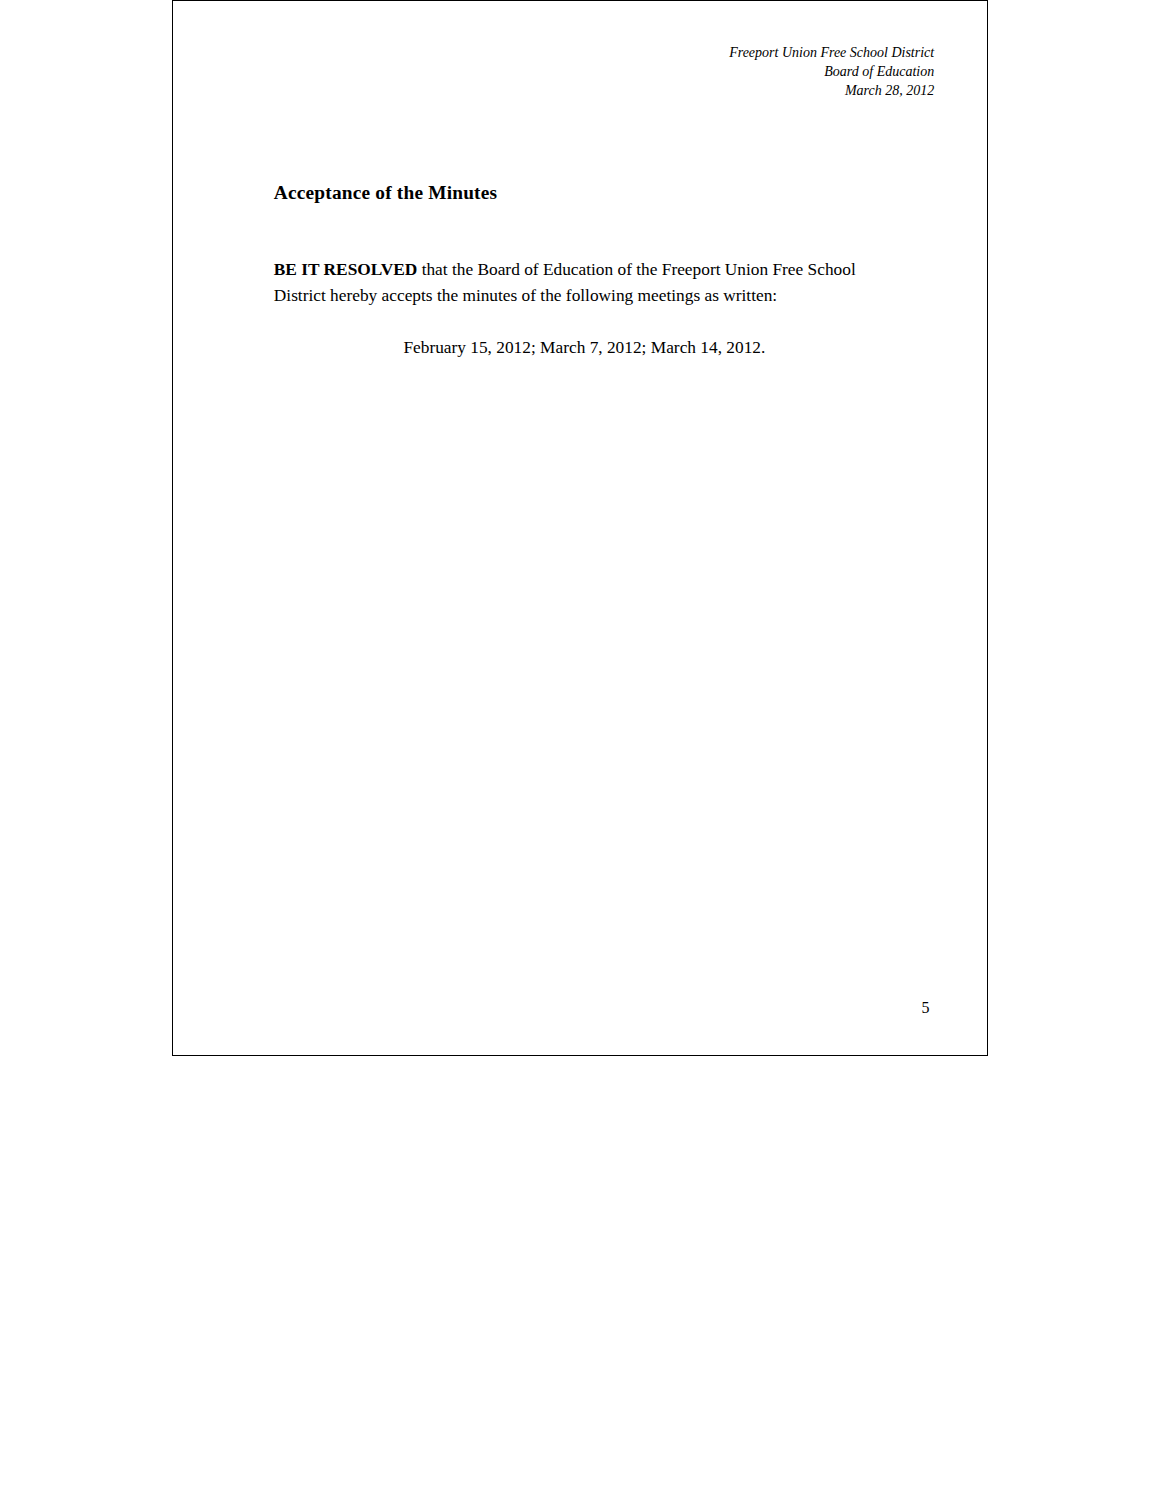Freeport Union Free School District
Board of Education
March 28, 2012
Acceptance of the Minutes
BE IT RESOLVED that the Board of Education of the Freeport Union Free School District hereby accepts the minutes of the following meetings as written:
February 15, 2012; March 7, 2012; March 14, 2012.
5